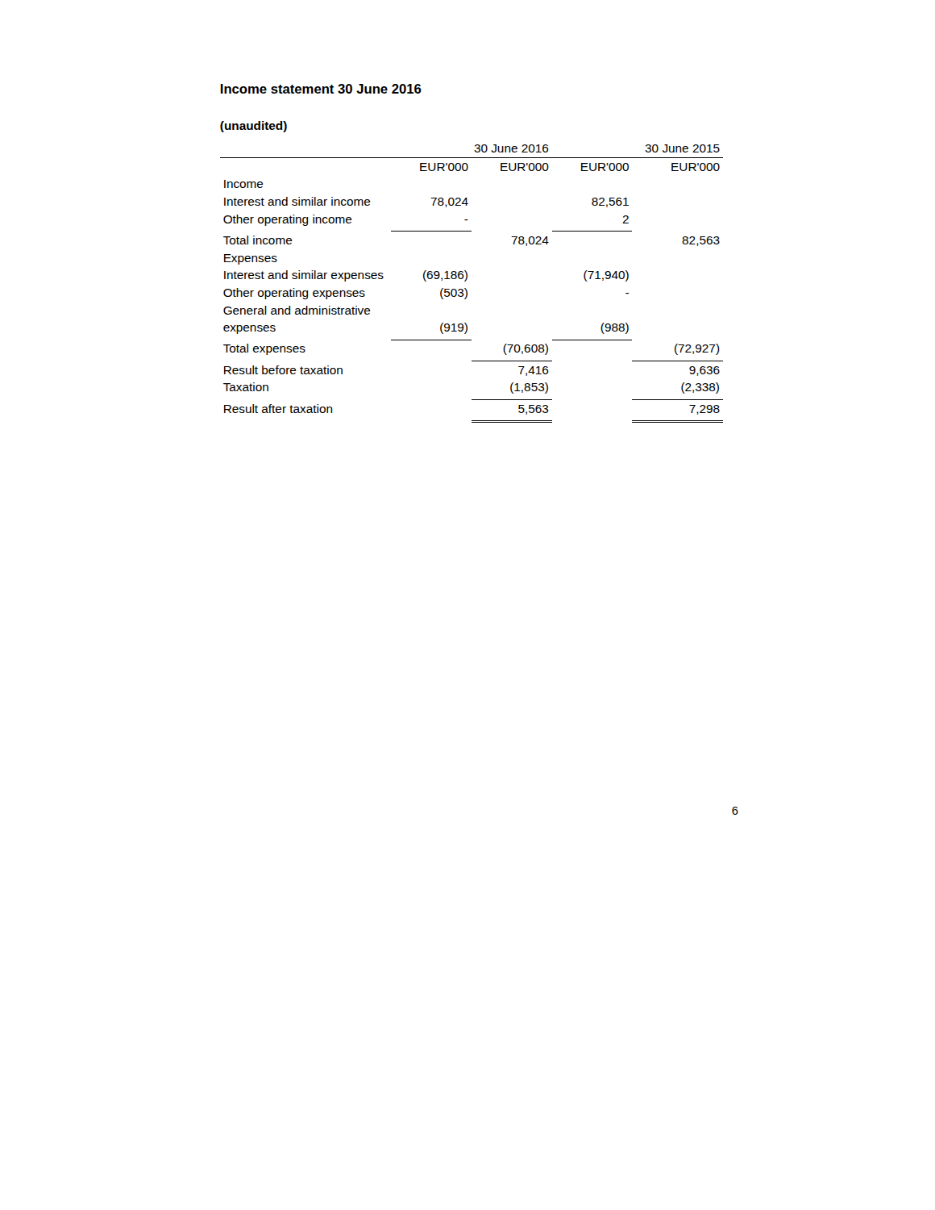Income statement 30 June 2016
(unaudited)
| | 30 June 2016 | 30 June 2015 |
| | EUR'000 | EUR'000 | EUR'000 | EUR'000 |
| Income | | | | |
| Interest and similar income | 78,024 | | 82,561 | |
| Other operating income | - | | 2 | |
| Total income | | 78,024 | | 82,563 |
| Expenses | | | | |
| Interest and similar expenses | (69,186) | | (71,940) | |
| Other operating expenses | (503) | | - | |
| General and administrative | | | | |
| expenses | (919) | | (988) | |
| Total expenses | | (70,608) | | (72,927) |
| Result before taxation | | 7,416 | | 9,636 |
| Taxation | | (1,853) | | (2,338) |
| Result after taxation | | 5,563 | | 7,298 |
6